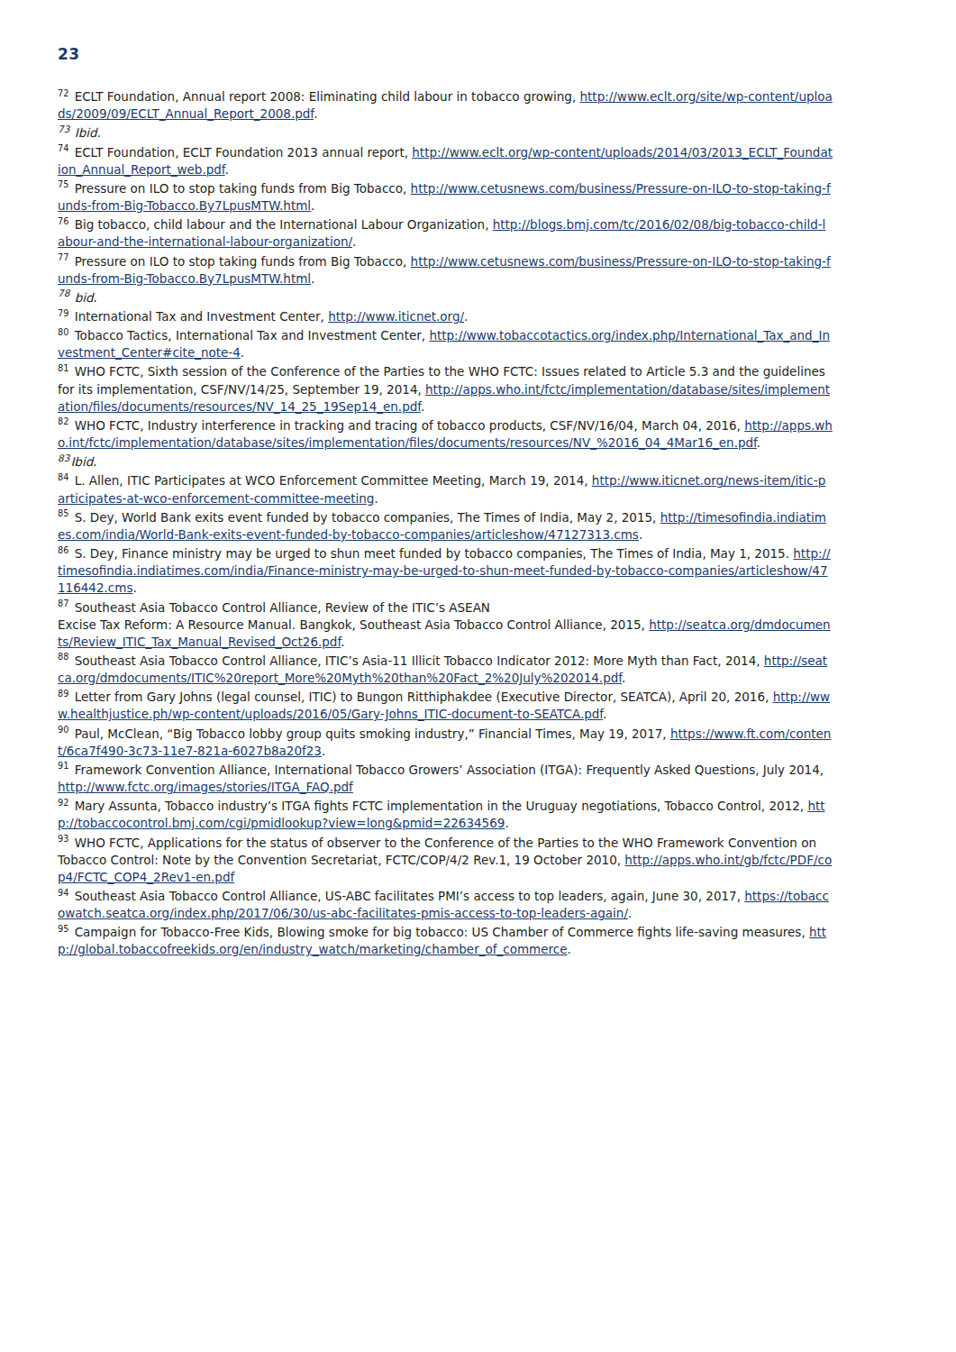23
72 ECLT Foundation, Annual report 2008: Eliminating child labour in tobacco growing, http://www.eclt.org/site/wp-content/uploads/2009/09/ECLT_Annual_Report_2008.pdf.
73 Ibid.
74 ECLT Foundation, ECLT Foundation 2013 annual report, http://www.eclt.org/wp-content/uploads/2014/03/2013_ECLT_Foundation_Annual_Report_web.pdf.
75 Pressure on ILO to stop taking funds from Big Tobacco, http://www.cetusnews.com/business/Pressure-on-ILO-to-stop-taking-funds-from-Big-Tobacco.By7LpusMTW.html.
76 Big tobacco, child labour and the International Labour Organization, http://blogs.bmj.com/tc/2016/02/08/big-tobacco-child-labour-and-the-international-labour-organization/.
77 Pressure on ILO to stop taking funds from Big Tobacco, http://www.cetusnews.com/business/Pressure-on-ILO-to-stop-taking-funds-from-Big-Tobacco.By7LpusMTW.html.
78 bid.
79 International Tax and Investment Center, http://www.iticnet.org/.
80 Tobacco Tactics, International Tax and Investment Center, http://www.tobaccotactics.org/index.php/International_Tax_and_Investment_Center#cite_note-4.
81 WHO FCTC, Sixth session of the Conference of the Parties to the WHO FCTC: Issues related to Article 5.3 and the guidelines for its implementation, CSF/NV/14/25, September 19, 2014, http://apps.who.int/fctc/implementation/database/sites/implementation/files/documents/resources/NV_14_25_19Sep14_en.pdf.
82 WHO FCTC, Industry interference in tracking and tracing of tobacco products, CSF/NV/16/04, March 04, 2016, http://apps.who.int/fctc/implementation/database/sites/implementation/files/documents/resources/NV_%2016_04_4Mar16_en.pdf.
83 Ibid.
84 L. Allen, ITIC Participates at WCO Enforcement Committee Meeting, March 19, 2014, http://www.iticnet.org/news-item/itic-participates-at-wco-enforcement-committee-meeting.
85 S. Dey, World Bank exits event funded by tobacco companies, The Times of India, May 2, 2015, http://timesofindia.indiatimes.com/india/World-Bank-exits-event-funded-by-tobacco-companies/articleshow/47127313.cms.
86 S. Dey, Finance ministry may be urged to shun meet funded by tobacco companies, The Times of India, May 1, 2015. http://timesofindia.indiatimes.com/india/Finance-ministry-may-be-urged-to-shun-meet-funded-by-tobacco-companies/articleshow/47116442.cms.
87 Southeast Asia Tobacco Control Alliance, Review of the ITIC’s ASEAN
Excise Tax Reform: A Resource Manual. Bangkok, Southeast Asia Tobacco Control Alliance, 2015, http://seatca.org/dmdocuments/Review_ITIC_Tax_Manual_Revised_Oct26.pdf.
88 Southeast Asia Tobacco Control Alliance, ITIC’s Asia-11 Illicit Tobacco Indicator 2012: More Myth than Fact, 2014, http://seatca.org/dmdocuments/ITIC%20report_More%20Myth%20than%20Fact_2%20July%202014.pdf.
89 Letter from Gary Johns (legal counsel, ITIC) to Bungon Ritthiphakdee (Executive Director, SEATCA), April 20, 2016, http://www.healthjustice.ph/wp-content/uploads/2016/05/Gary-Johns_ITIC-document-to-SEATCA.pdf.
90 Paul, McClean, “Big Tobacco lobby group quits smoking industry,” Financial Times, May 19, 2017, https://www.ft.com/content/6ca7f490-3c73-11e7-821a-6027b8a20f23.
91 Framework Convention Alliance, International Tobacco Growers’ Association (ITGA): Frequently Asked Questions, July 2014, http://www.fctc.org/images/stories/ITGA_FAQ.pdf
92 Mary Assunta, Tobacco industry’s ITGA fights FCTC implementation in the Uruguay negotiations, Tobacco Control, 2012, http://tobaccocontrol.bmj.com/cgi/pmidlookup?view=long&pmid=22634569.
93 WHO FCTC, Applications for the status of observer to the Conference of the Parties to the WHO Framework Convention on Tobacco Control: Note by the Convention Secretariat, FCTC/COP/4/2 Rev.1, 19 October 2010, http://apps.who.int/gb/fctc/PDF/cop4/FCTC_COP4_2Rev1-en.pdf
94 Southeast Asia Tobacco Control Alliance, US-ABC facilitates PMI’s access to top leaders, again, June 30, 2017, https://tobaccowatch.seatca.org/index.php/2017/06/30/us-abc-facilitates-pmis-access-to-top-leaders-again/.
95 Campaign for Tobacco-Free Kids, Blowing smoke for big tobacco: US Chamber of Commerce fights life-saving measures, http://global.tobaccofreekids.org/en/industry_watch/marketing/chamber_of_commerce.